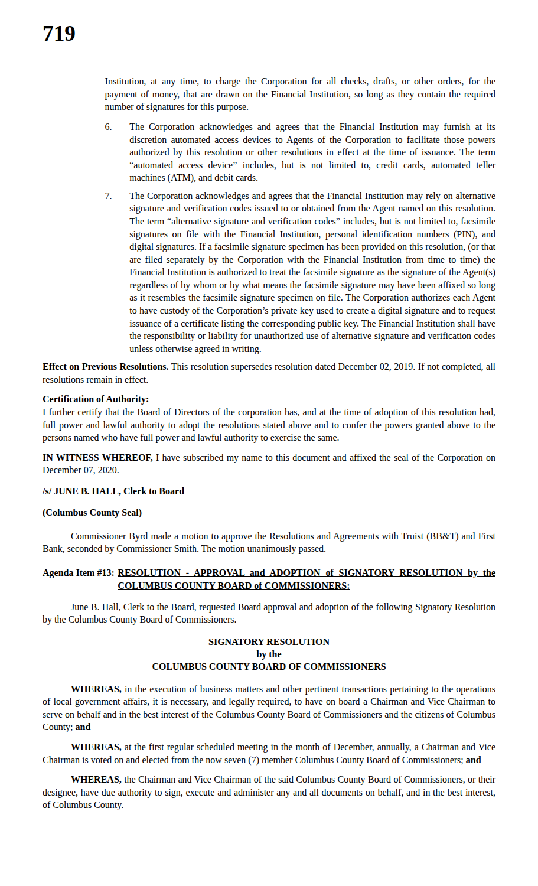719
Institution, at any time, to charge the Corporation for all checks, drafts, or other orders, for the payment of money, that are drawn on the Financial Institution, so long as they contain the required number of signatures for this purpose.
6. The Corporation acknowledges and agrees that the Financial Institution may furnish at its discretion automated access devices to Agents of the Corporation to facilitate those powers authorized by this resolution or other resolutions in effect at the time of issuance. The term “automated access device” includes, but is not limited to, credit cards, automated teller machines (ATM), and debit cards.
7. The Corporation acknowledges and agrees that the Financial Institution may rely on alternative signature and verification codes issued to or obtained from the Agent named on this resolution. The term “alternative signature and verification codes” includes, but is not limited to, facsimile signatures on file with the Financial Institution, personal identification numbers (PIN), and digital signatures. If a facsimile signature specimen has been provided on this resolution, (or that are filed separately by the Corporation with the Financial Institution from time to time) the Financial Institution is authorized to treat the facsimile signature as the signature of the Agent(s) regardless of by whom or by what means the facsimile signature may have been affixed so long as it resembles the facsimile signature specimen on file. The Corporation authorizes each Agent to have custody of the Corporation’s private key used to create a digital signature and to request issuance of a certificate listing the corresponding public key. The Financial Institution shall have the responsibility or liability for unauthorized use of alternative signature and verification codes unless otherwise agreed in writing.
Effect on Previous Resolutions. This resolution supersedes resolution dated December 02, 2019. If not completed, all resolutions remain in effect.
Certification of Authority:
I further certify that the Board of Directors of the corporation has, and at the time of adoption of this resolution had, full power and lawful authority to adopt the resolutions stated above and to confer the powers granted above to the persons named who have full power and lawful authority to exercise the same.
IN WITNESS WHEREOF, I have subscribed my name to this document and affixed the seal of the Corporation on December 07, 2020.
/s/ JUNE B. HALL, Clerk to Board
(Columbus County Seal)
Commissioner Byrd made a motion to approve the Resolutions and Agreements with Truist (BB&T) and First Bank, seconded by Commissioner Smith. The motion unanimously passed.
| Agenda Item #13: | RESOLUTION - APPROVAL and ADOPTION of SIGNATORY RESOLUTION by the COLUMBUS COUNTY BOARD of COMMISSIONERS: |
June B. Hall, Clerk to the Board, requested Board approval and adoption of the following Signatory Resolution by the Columbus County Board of Commissioners.
SIGNATORY RESOLUTION
by the
COLUMBUS COUNTY BOARD OF COMMISSIONERS
WHEREAS, in the execution of business matters and other pertinent transactions pertaining to the operations of local government affairs, it is necessary, and legally required, to have on board a Chairman and Vice Chairman to serve on behalf and in the best interest of the Columbus County Board of Commissioners and the citizens of Columbus County; and
WHEREAS, at the first regular scheduled meeting in the month of December, annually, a Chairman and Vice Chairman is voted on and elected from the now seven (7) member Columbus County Board of Commissioners; and
WHEREAS, the Chairman and Vice Chairman of the said Columbus County Board of Commissioners, or their designee, have due authority to sign, execute and administer any and all documents on behalf, and in the best interest, of Columbus County.